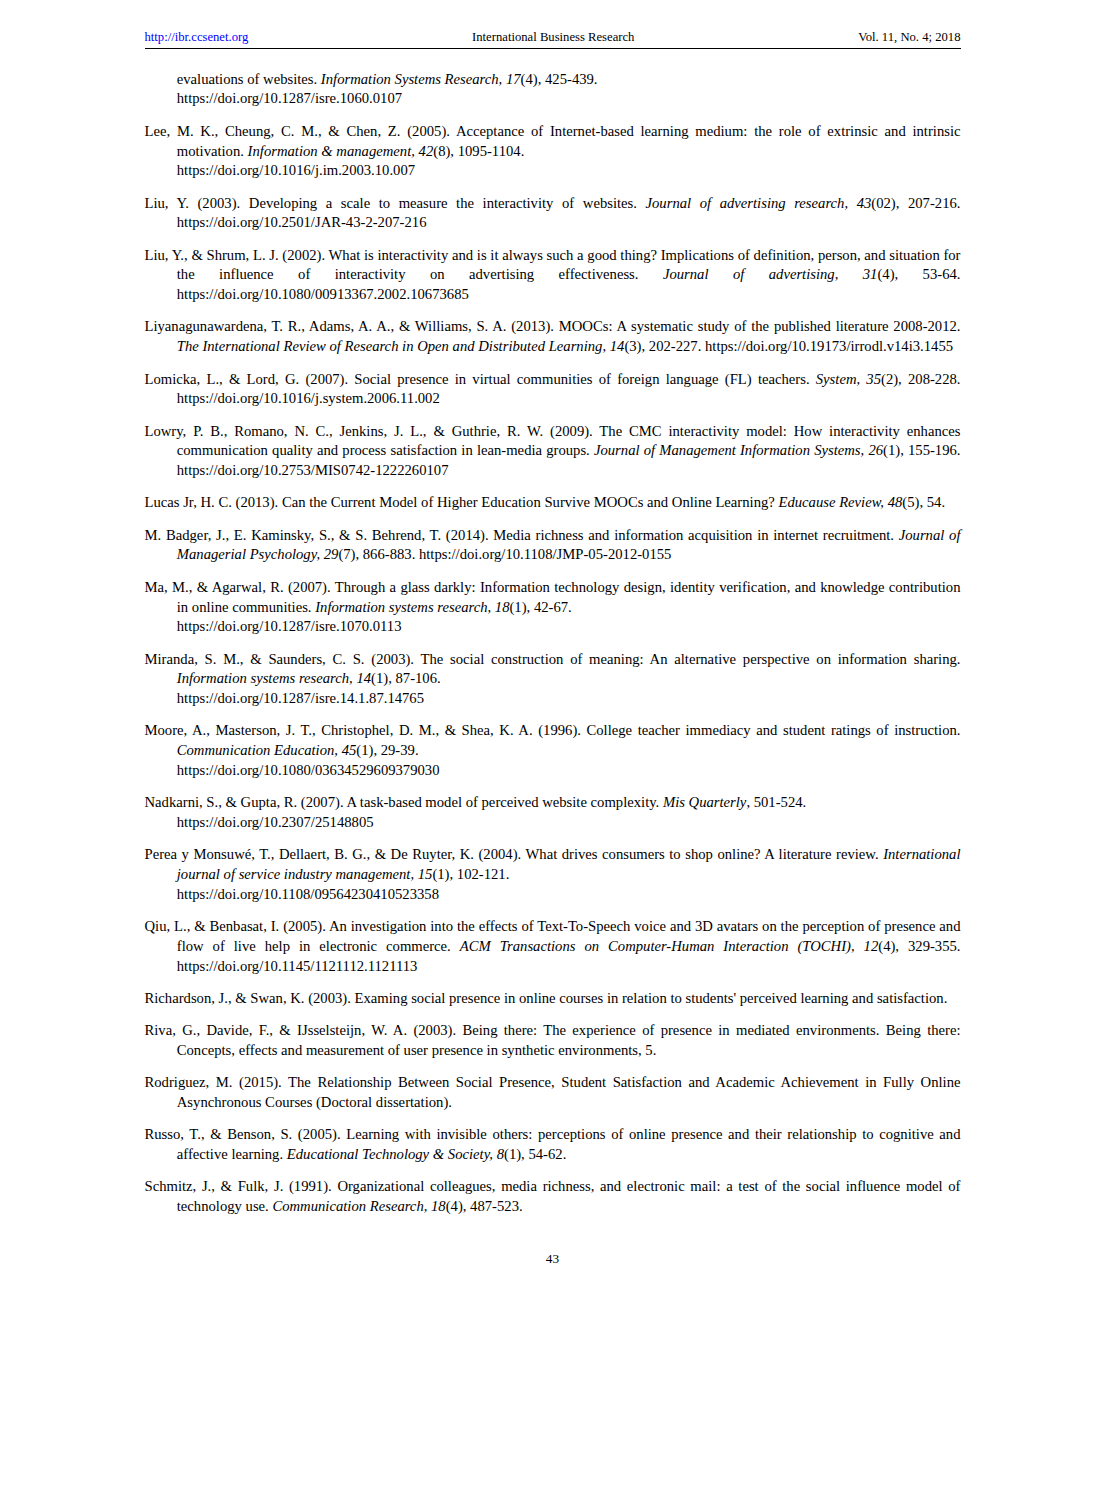http://ibr.ccsenet.org
International Business Research
Vol. 11, No. 4; 2018
evaluations of websites. Information Systems Research, 17(4), 425-439. https://doi.org/10.1287/isre.1060.0107
Lee, M. K., Cheung, C. M., & Chen, Z. (2005). Acceptance of Internet-based learning medium: the role of extrinsic and intrinsic motivation. Information & management, 42(8), 1095-1104. https://doi.org/10.1016/j.im.2003.10.007
Liu, Y. (2003). Developing a scale to measure the interactivity of websites. Journal of advertising research, 43(02), 207-216. https://doi.org/10.2501/JAR-43-2-207-216
Liu, Y., & Shrum, L. J. (2002). What is interactivity and is it always such a good thing? Implications of definition, person, and situation for the influence of interactivity on advertising effectiveness. Journal of advertising, 31(4), 53-64. https://doi.org/10.1080/00913367.2002.10673685
Liyanagunawardena, T. R., Adams, A. A., & Williams, S. A. (2013). MOOCs: A systematic study of the published literature 2008-2012. The International Review of Research in Open and Distributed Learning, 14(3), 202-227. https://doi.org/10.19173/irrodl.v14i3.1455
Lomicka, L., & Lord, G. (2007). Social presence in virtual communities of foreign language (FL) teachers. System, 35(2), 208-228. https://doi.org/10.1016/j.system.2006.11.002
Lowry, P. B., Romano, N. C., Jenkins, J. L., & Guthrie, R. W. (2009). The CMC interactivity model: How interactivity enhances communication quality and process satisfaction in lean-media groups. Journal of Management Information Systems, 26(1), 155-196. https://doi.org/10.2753/MIS0742-1222260107
Lucas Jr, H. C. (2013). Can the Current Model of Higher Education Survive MOOCs and Online Learning? Educause Review, 48(5), 54.
M. Badger, J., E. Kaminsky, S., & S. Behrend, T. (2014). Media richness and information acquisition in internet recruitment. Journal of Managerial Psychology, 29(7), 866-883. https://doi.org/10.1108/JMP-05-2012-0155
Ma, M., & Agarwal, R. (2007). Through a glass darkly: Information technology design, identity verification, and knowledge contribution in online communities. Information systems research, 18(1), 42-67. https://doi.org/10.1287/isre.1070.0113
Miranda, S. M., & Saunders, C. S. (2003). The social construction of meaning: An alternative perspective on information sharing. Information systems research, 14(1), 87-106. https://doi.org/10.1287/isre.14.1.87.14765
Moore, A., Masterson, J. T., Christophel, D. M., & Shea, K. A. (1996). College teacher immediacy and student ratings of instruction. Communication Education, 45(1), 29-39. https://doi.org/10.1080/03634529609379030
Nadkarni, S., & Gupta, R. (2007). A task-based model of perceived website complexity. Mis Quarterly, 501-524. https://doi.org/10.2307/25148805
Perea y Monsuwé, T., Dellaert, B. G., & De Ruyter, K. (2004). What drives consumers to shop online? A literature review. International journal of service industry management, 15(1), 102-121. https://doi.org/10.1108/09564230410523358
Qiu, L., & Benbasat, I. (2005). An investigation into the effects of Text-To-Speech voice and 3D avatars on the perception of presence and flow of live help in electronic commerce. ACM Transactions on Computer-Human Interaction (TOCHI), 12(4), 329-355. https://doi.org/10.1145/1121112.1121113
Richardson, J., & Swan, K. (2003). Examing social presence in online courses in relation to students' perceived learning and satisfaction.
Riva, G., Davide, F., & IJsselsteijn, W. A. (2003). Being there: The experience of presence in mediated environments. Being there: Concepts, effects and measurement of user presence in synthetic environments, 5.
Rodriguez, M. (2015). The Relationship Between Social Presence, Student Satisfaction and Academic Achievement in Fully Online Asynchronous Courses (Doctoral dissertation).
Russo, T., & Benson, S. (2005). Learning with invisible others: perceptions of online presence and their relationship to cognitive and affective learning. Educational Technology & Society, 8(1), 54-62.
Schmitz, J., & Fulk, J. (1991). Organizational colleagues, media richness, and electronic mail: a test of the social influence model of technology use. Communication Research, 18(4), 487-523.
43